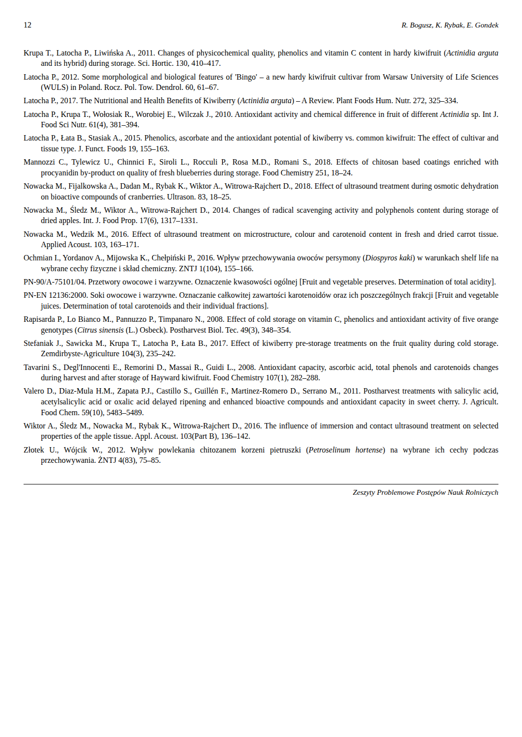12 R. Bogusz, K. Rybak, E. Gondek
Krupa T., Latocha P., Liwińska A., 2011. Changes of physicochemical quality, phenolics and vitamin C content in hardy kiwifruit (Actinidia arguta and its hybrid) during storage. Sci. Hortic. 130, 410–417.
Latocha P., 2012. Some morphological and biological features of 'Bingo' – a new hardy kiwifruit cultivar from Warsaw University of Life Sciences (WULS) in Poland. Rocz. Pol. Tow. Dendrol. 60, 61–67.
Latocha P., 2017. The Nutritional and Health Benefits of Kiwiberry (Actinidia arguta) – A Review. Plant Foods Hum. Nutr. 272, 325–334.
Latocha P., Krupa T., Wołosiak R., Worobiej E., Wilczak J., 2010. Antioxidant activity and chemical difference in fruit of different Actinidia sp. Int J. Food Sci Nutr. 61(4), 381–394.
Latocha P., Łata B., Stasiak A., 2015. Phenolics, ascorbate and the antioxidant potential of kiwiberry vs. common kiwifruit: The effect of cultivar and tissue type. J. Funct. Foods 19, 155–163.
Mannozzi C., Tylewicz U., Chinnici F., Siroli L., Rocculi P., Rosa M.D., Romani S., 2018. Effects of chitosan based coatings enriched with procyanidin by-product on quality of fresh blueberries during storage. Food Chemistry 251, 18–24.
Nowacka M., Fijalkowska A., Dadan M., Rybak K., Wiktor A., Witrowa-Rajchert D., 2018. Effect of ultrasound treatment during osmotic dehydration on bioactive compounds of cranberries. Ultrason. 83, 18–25.
Nowacka M., Śledz M., Wiktor A., Witrowa-Rajchert D., 2014. Changes of radical scavenging activity and polyphenols content during storage of dried apples. Int. J. Food Prop. 17(6), 1317–1331.
Nowacka M., Wedzik M., 2016. Effect of ultrasound treatment on microstructure, colour and carotenoid content in fresh and dried carrot tissue. Applied Acoust. 103, 163–171.
Ochmian I., Yordanov A., Mijowska K., Chełpiński P., 2016. Wpływ przechowywania owoców persymony (Diospyros kaki) w warunkach shelf life na wybrane cechy fizyczne i skład chemiczny. ZNTJ 1(104), 155–166.
PN-90/A-75101/04. Przetwory owocowe i warzywne. Oznaczenie kwasowości ogólnej [Fruit and vegetable preserves. Determination of total acidity].
PN-EN 12136:2000. Soki owocowe i warzywne. Oznaczanie całkowitej zawartości karotenoidów oraz ich poszczególnych frakcji [Fruit and vegetable juices. Determination of total carotenoids and their individual fractions].
Rapisarda P., Lo Bianco M., Pannuzzo P., Timpanaro N., 2008. Effect of cold storage on vitamin C, phenolics and antioxidant activity of five orange genotypes (Citrus sinensis (L.) Osbeck). Postharvest Biol. Tec. 49(3), 348–354.
Stefaniak J., Sawicka M., Krupa T., Latocha P., Łata B., 2017. Effect of kiwiberry pre-storage treatments on the fruit quality during cold storage. Zemdirbyste-Agriculture 104(3), 235–242.
Tavarini S., Degl'Innocenti E., Remorini D., Massai R., Guidi L., 2008. Antioxidant capacity, ascorbic acid, total phenols and carotenoids changes during harvest and after storage of Hayward kiwifruit. Food Chemistry 107(1), 282–288.
Valero D., Diaz-Mula H.M., Zapata P.J., Castillo S., Guillén F., Martinez-Romero D., Serrano M., 2011. Postharvest treatments with salicylic acid, acetylsalicylic acid or oxalic acid delayed ripening and enhanced bioactive compounds and antioxidant capacity in sweet cherry. J. Agricult. Food Chem. 59(10), 5483–5489.
Wiktor A., Śledz M., Nowacka M., Rybak K., Witrowa-Rajchert D., 2016. The influence of immersion and contact ultrasound treatment on selected properties of the apple tissue. Appl. Acoust. 103(Part B), 136–142.
Złotek U., Wójcik W., 2012. Wpływ powlekania chitozanem korzeni pietruszki (Petroselinum hortense) na wybrane ich cechy podczas przechowywania. ŻNTJ 4(83), 75–85.
Zeszyty Problemowe Postępów Nauk Rolniczych